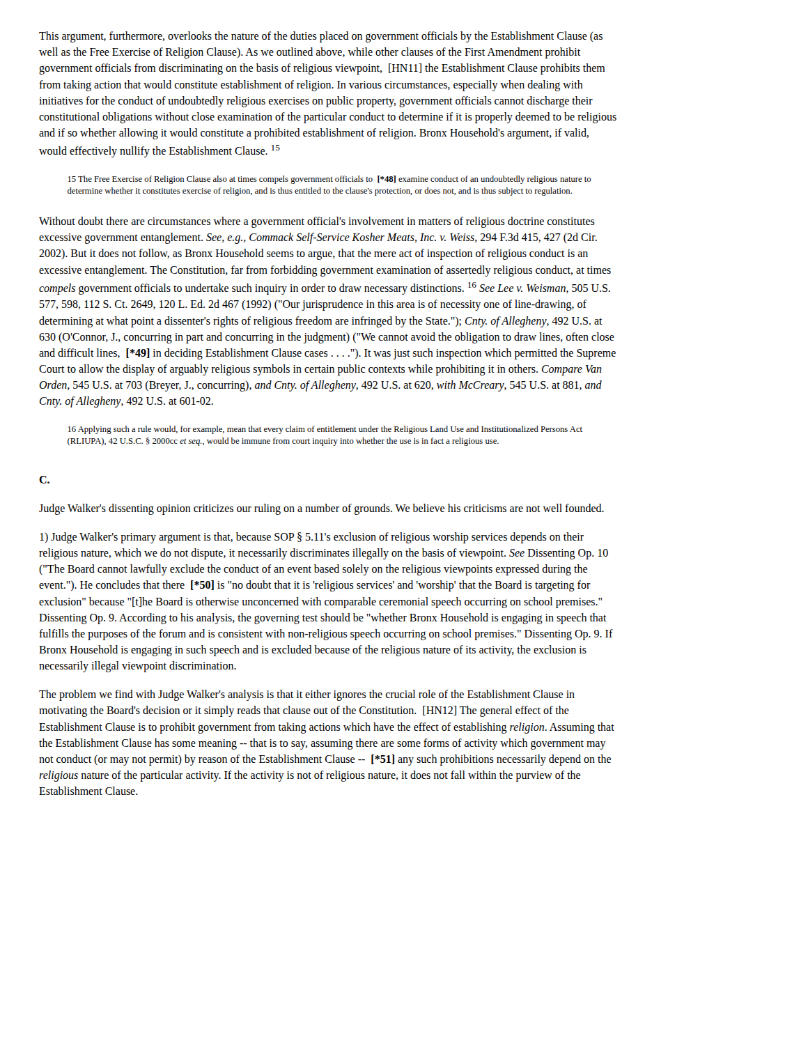This argument, furthermore, overlooks the nature of the duties placed on government officials by the Establishment Clause (as well as the Free Exercise of Religion Clause). As we outlined above, while other clauses of the First Amendment prohibit government officials from discriminating on the basis of religious viewpoint, [HN11] the Establishment Clause prohibits them from taking action that would constitute establishment of religion. In various circumstances, especially when dealing with initiatives for the conduct of undoubtedly religious exercises on public property, government officials cannot discharge their constitutional obligations without close examination of the particular conduct to determine if it is properly deemed to be religious and if so whether allowing it would constitute a prohibited establishment of religion. Bronx Household's argument, if valid, would effectively nullify the Establishment Clause. 15
15 The Free Exercise of Religion Clause also at times compels government officials to [*48] examine conduct of an undoubtedly religious nature to determine whether it constitutes exercise of religion, and is thus entitled to the clause's protection, or does not, and is thus subject to regulation.
Without doubt there are circumstances where a government official's involvement in matters of religious doctrine constitutes excessive government entanglement. See, e.g., Commack Self-Service Kosher Meats, Inc. v. Weiss, 294 F.3d 415, 427 (2d Cir. 2002). But it does not follow, as Bronx Household seems to argue, that the mere act of inspection of religious conduct is an excessive entanglement. The Constitution, far from forbidding government examination of assertedly religious conduct, at times compels government officials to undertake such inquiry in order to draw necessary distinctions. 16 See Lee v. Weisman, 505 U.S. 577, 598, 112 S. Ct. 2649, 120 L. Ed. 2d 467 (1992) ("Our jurisprudence in this area is of necessity one of line-drawing, of determining at what point a dissenter's rights of religious freedom are infringed by the State."); Cnty. of Allegheny, 492 U.S. at 630 (O'Connor, J., concurring in part and concurring in the judgment) ("We cannot avoid the obligation to draw lines, often close and difficult lines, [*49] in deciding Establishment Clause cases . . . ."). It was just such inspection which permitted the Supreme Court to allow the display of arguably religious symbols in certain public contexts while prohibiting it in others. Compare Van Orden, 545 U.S. at 703 (Breyer, J., concurring), and Cnty. of Allegheny, 492 U.S. at 620, with McCreary, 545 U.S. at 881, and Cnty. of Allegheny, 492 U.S. at 601-02.
16 Applying such a rule would, for example, mean that every claim of entitlement under the Religious Land Use and Institutionalized Persons Act (RLIUPA), 42 U.S.C. § 2000cc et seq., would be immune from court inquiry into whether the use is in fact a religious use.
C.
Judge Walker's dissenting opinion criticizes our ruling on a number of grounds. We believe his criticisms are not well founded.
1) Judge Walker's primary argument is that, because SOP § 5.11's exclusion of religious worship services depends on their religious nature, which we do not dispute, it necessarily discriminates illegally on the basis of viewpoint. See Dissenting Op. 10 ("The Board cannot lawfully exclude the conduct of an event based solely on the religious viewpoints expressed during the event."). He concludes that there [*50] is "no doubt that it is 'religious services' and 'worship' that the Board is targeting for exclusion" because "[t]he Board is otherwise unconcerned with comparable ceremonial speech occurring on school premises." Dissenting Op. 9. According to his analysis, the governing test should be "whether Bronx Household is engaging in speech that fulfills the purposes of the forum and is consistent with non-religious speech occurring on school premises." Dissenting Op. 9. If Bronx Household is engaging in such speech and is excluded because of the religious nature of its activity, the exclusion is necessarily illegal viewpoint discrimination.
The problem we find with Judge Walker's analysis is that it either ignores the crucial role of the Establishment Clause in motivating the Board's decision or it simply reads that clause out of the Constitution. [HN12] The general effect of the Establishment Clause is to prohibit government from taking actions which have the effect of establishing religion. Assuming that the Establishment Clause has some meaning -- that is to say, assuming there are some forms of activity which government may not conduct (or may not permit) by reason of the Establishment Clause -- [*51] any such prohibitions necessarily depend on the religious nature of the particular activity. If the activity is not of religious nature, it does not fall within the purview of the Establishment Clause.